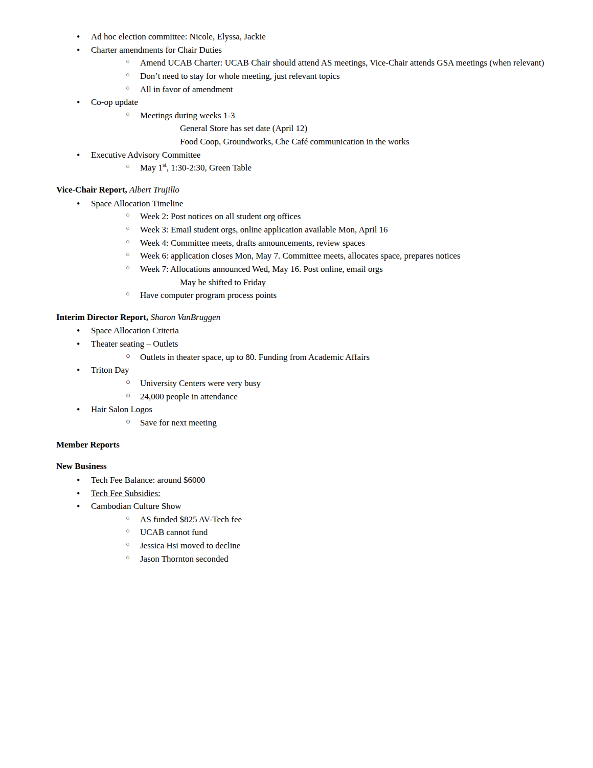Ad hoc election committee: Nicole, Elyssa, Jackie
Charter amendments for Chair Duties
Amend UCAB Charter: UCAB Chair should attend AS meetings, Vice-Chair attends GSA meetings (when relevant)
Don’t need to stay for whole meeting, just relevant topics
All in favor of amendment
Co-op update
Meetings during weeks 1-3
General Store has set date (April 12)
Food Coop, Groundworks, Che Café communication in the works
Executive Advisory Committee
May 1st, 1:30-2:30, Green Table
Vice-Chair Report, Albert Trujillo
Space Allocation Timeline
Week 2: Post notices on all student org offices
Week 3: Email student orgs, online application available Mon, April 16
Week 4: Committee meets, drafts announcements, review spaces
Week 6: application closes Mon, May 7. Committee meets, allocates space, prepares notices
Week 7: Allocations announced Wed, May 16. Post online, email orgs
May be shifted to Friday
Have computer program process points
Interim Director Report, Sharon VanBruggen
Space Allocation Criteria
Theater seating – Outlets
Outlets in theater space, up to 80. Funding from Academic Affairs
Triton Day
University Centers were very busy
24,000 people in attendance
Hair Salon Logos
Save for next meeting
Member Reports
New Business
Tech Fee Balance: around $6000
Tech Fee Subsidies:
Cambodian Culture Show
AS funded $825 AV-Tech fee
UCAB cannot fund
Jessica Hsi moved to decline
Jason Thornton seconded